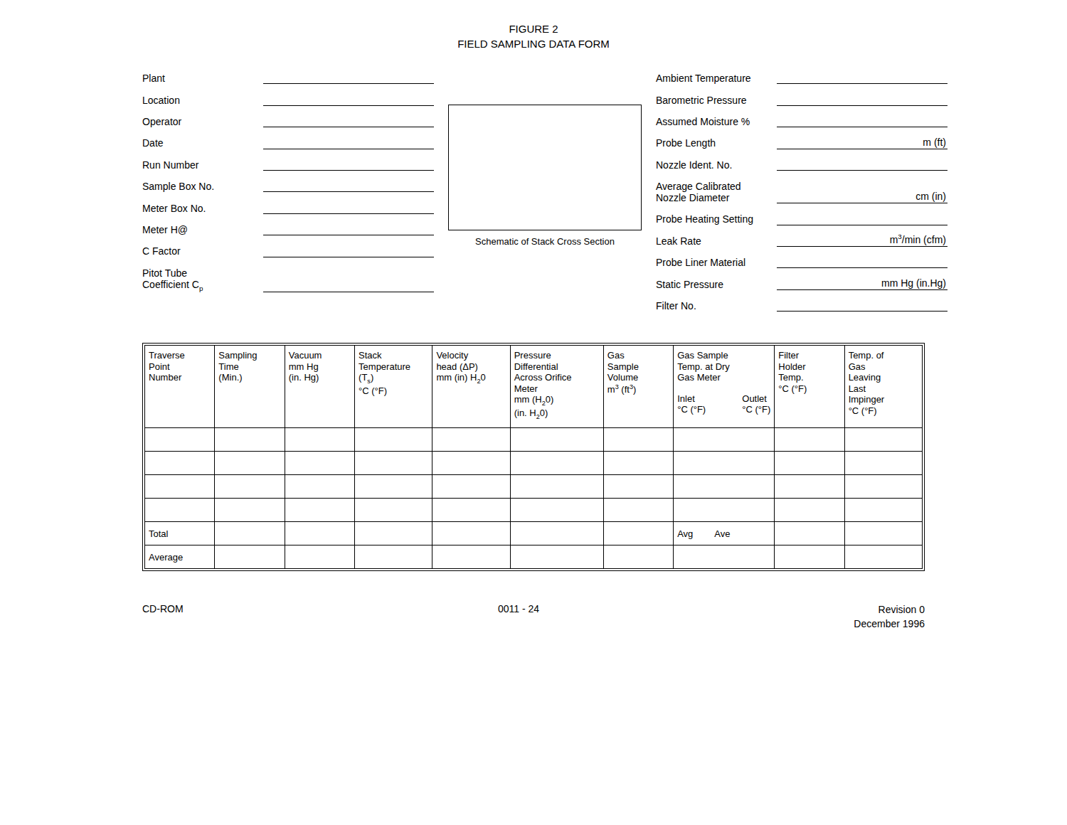FIGURE 2
FIELD SAMPLING DATA FORM
Plant
Location
Operator
Date
Run Number
Sample Box No.
Meter Box No.
Meter H@
C Factor
Pitot Tube
Coefficient Cp
Schematic of Stack Cross Section
Ambient Temperature
Barometric Pressure
Assumed Moisture %
Probe Length
m (ft)
Nozzle Ident. No.
Average Calibrated
Nozzle Diameter
cm (in)
Probe Heating Setting
Leak Rate
m3/min (cfm)
Probe Liner Material
Static Pressure
mm Hg (in.Hg)
Filter No.
| Traverse Point Number | Sampling Time (Min.) | Vacuum mm Hg (in. Hg) | Stack Temperature (T s ) °C (°F) | Velocity head (ΔP) mm (in) H 2 0 | Pressure Differential Across Orifice Meter mm (H 2 0) (in. H 2 0) | Gas Sample Volume m 3 (ft 3 ) | Gas Sample Temp. at Dry Gas Meter Inlet °C (°F) Outlet °C (°F) | Filter Holder Temp. °C (°F) | Temp. of Gas Leaving Last Impinger °C (°F) |
| --- | --- | --- | --- | --- | --- | --- | --- | --- | --- |
| Total | | | | | | | Avg Ave | | |
| Average | | | | | | | | | |
CD-ROM
0011 - 24
Revision 0
December 1996